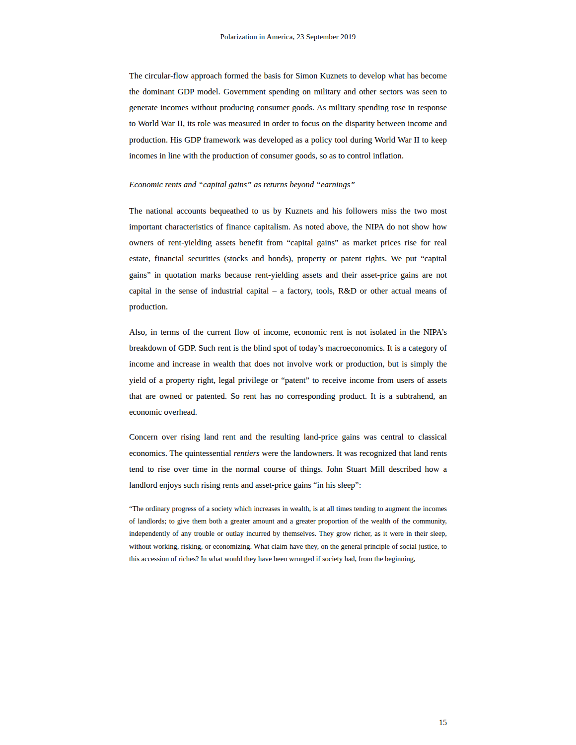Polarization in America, 23 September 2019
The circular-flow approach formed the basis for Simon Kuznets to develop what has become the dominant GDP model. Government spending on military and other sectors was seen to generate incomes without producing consumer goods. As military spending rose in response to World War II, its role was measured in order to focus on the disparity between income and production. His GDP framework was developed as a policy tool during World War II to keep incomes in line with the production of consumer goods, so as to control inflation.
Economic rents and “capital gains” as returns beyond “earnings”
The national accounts bequeathed to us by Kuznets and his followers miss the two most important characteristics of finance capitalism. As noted above, the NIPA do not show how owners of rent-yielding assets benefit from “capital gains” as market prices rise for real estate, financial securities (stocks and bonds), property or patent rights. We put “capital gains” in quotation marks because rent-yielding assets and their asset-price gains are not capital in the sense of industrial capital – a factory, tools, R&D or other actual means of production.
Also, in terms of the current flow of income, economic rent is not isolated in the NIPA’s breakdown of GDP. Such rent is the blind spot of today’s macroeconomics. It is a category of income and increase in wealth that does not involve work or production, but is simply the yield of a property right, legal privilege or “patent” to receive income from users of assets that are owned or patented. So rent has no corresponding product. It is a subtrahend, an economic overhead.
Concern over rising land rent and the resulting land-price gains was central to classical economics. The quintessential rentiers were the landowners. It was recognized that land rents tend to rise over time in the normal course of things. John Stuart Mill described how a landlord enjoys such rising rents and asset-price gains “in his sleep”:
“The ordinary progress of a society which increases in wealth, is at all times tending to augment the incomes of landlords; to give them both a greater amount and a greater proportion of the wealth of the community, independently of any trouble or outlay incurred by themselves. They grow richer, as it were in their sleep, without working, risking, or economizing. What claim have they, on the general principle of social justice, to this accession of riches? In what would they have been wronged if society had, from the beginning,
15